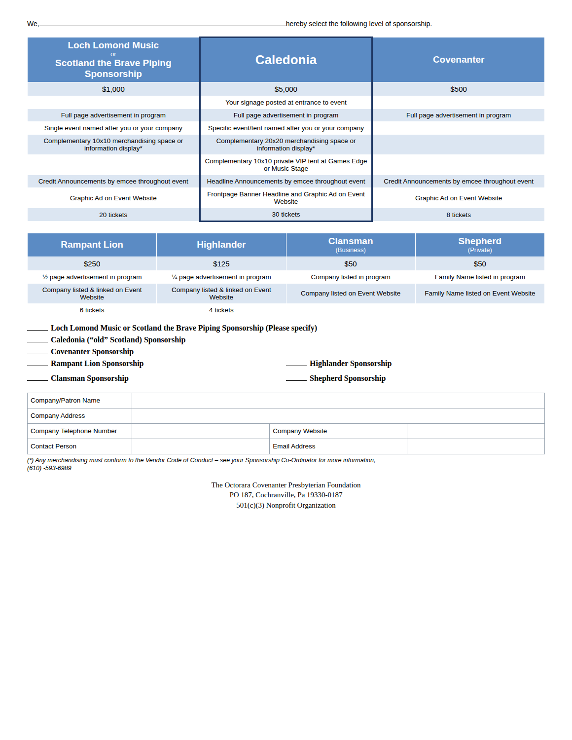We, hereby select the following level of sponsorship.
| Loch Lomond Music or Scotland the Brave Piping Sponsorship | Caledonia | Covenanter |
| $1,000 | $5,000 | $500 |
| | Your signage posted at entrance to event | |
| Full page advertisement in program | Full page advertisement in program | Full page advertisement in program |
| Single event named after you or your company | Specific event/tent named after you or your company | |
| Complementary 10x10 merchandising space or information display* | Complementary 20x20 merchandising space or information display* | |
| | Complementary 10x10 private VIP tent at Games Edge or Music Stage | |
| Credit Announcements by emcee throughout event | Headline Announcements by emcee throughout event | Credit Announcements by emcee throughout event |
| Graphic Ad on Event Website | Frontpage Banner Headline and Graphic Ad on Event Website | Graphic Ad on Event Website |
| 20 tickets | 30 tickets | 8 tickets |
| Rampant Lion | Highlander | Clansman (Business) | Shepherd (Private) |
| $250 | $125 | $50 | $50 |
| ½ page advertisement in program | ¼ page advertisement in program | Company listed in program | Family Name listed in program |
| Company listed & linked on Event Website | Company listed & linked on Event Website | Company listed on Event Website | Family Name listed on Event Website |
| 6 tickets | 4 tickets | | |
Loch Lomond Music or Scotland the Brave Piping Sponsorship (Please specify)
Caledonia (“old” Scotland) Sponsorship
Covenanter Sponsorship
Rampant Lion Sponsorship
Highlander Sponsorship
Clansman Sponsorship
Shepherd Sponsorship
| Company/Patron Name | |
| Company Address | |
| Company Telephone Number | | Company Website | |
| Contact Person | | Email Address | |
(*) Any merchandising must conform to the Vendor Code of Conduct – see your Sponsorship Co-Ordinator for more information,
(610) -593-6989
The Octorara Covenanter Presbyterian Foundation
PO 187, Cochranville, Pa 19330-0187
501(c)(3) Nonprofit Organization